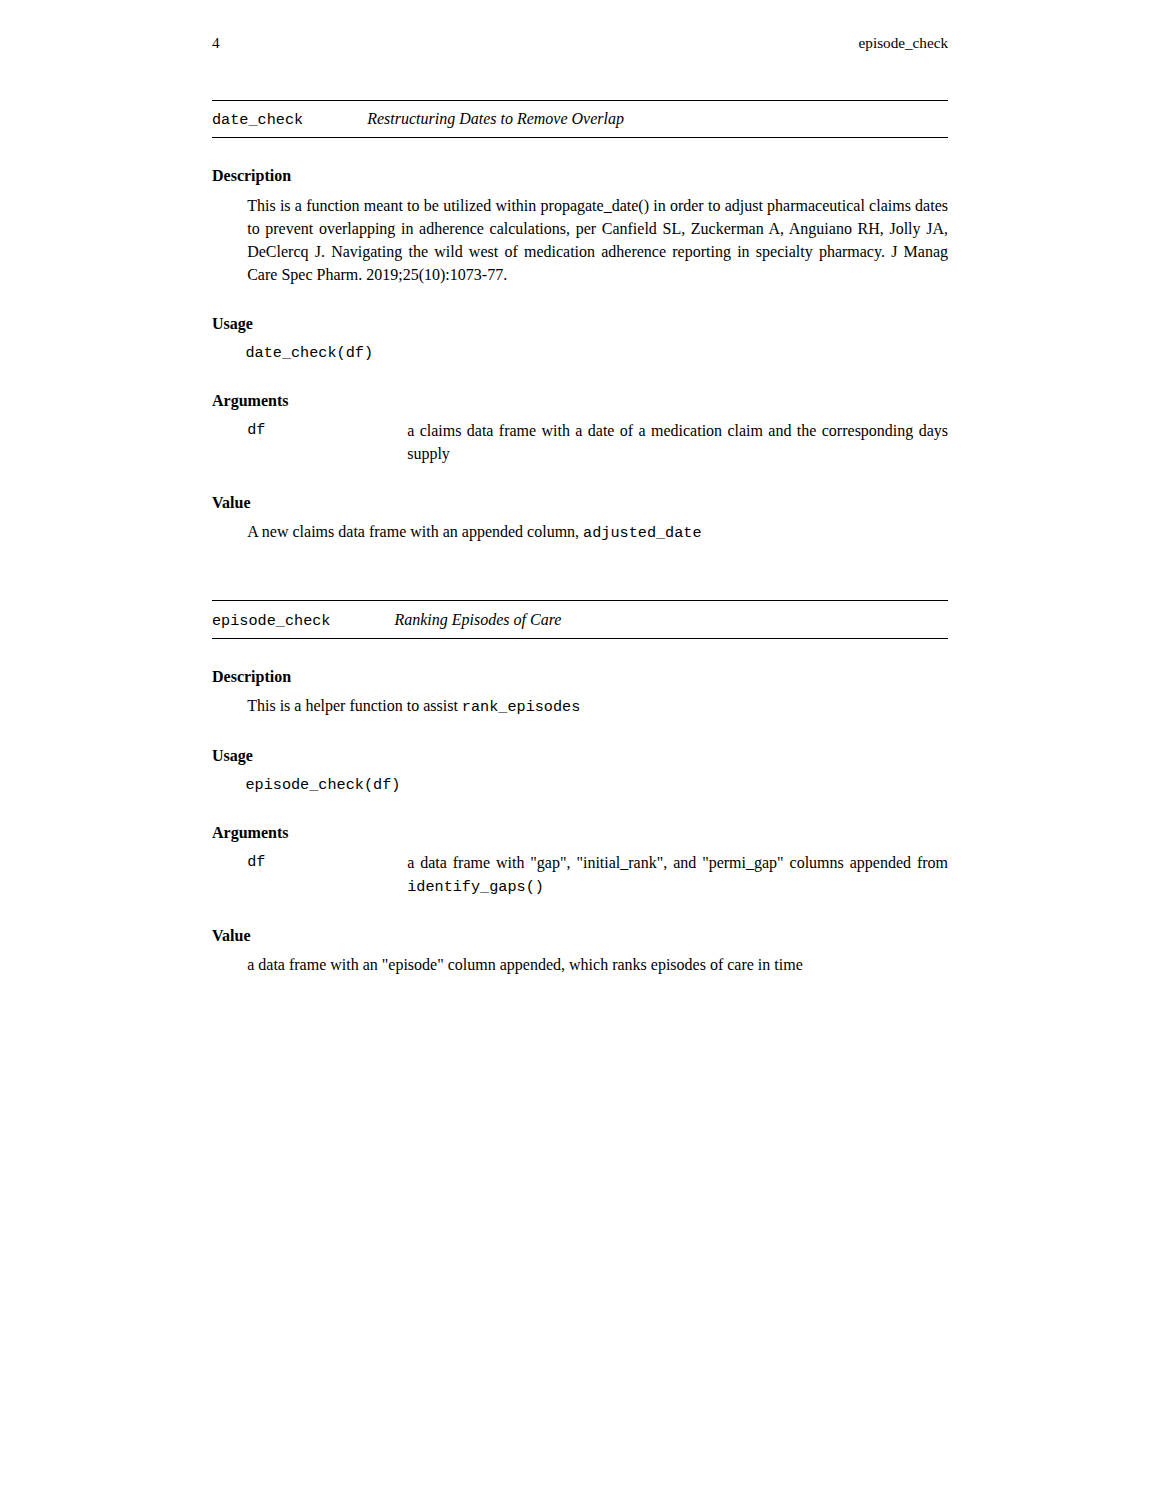4 episode_check
date_check Restructuring Dates to Remove Overlap
Description
This is a function meant to be utilized within propagate_date() in order to adjust pharmaceutical claims dates to prevent overlapping in adherence calculations, per Canfield SL, Zuckerman A, Anguiano RH, Jolly JA, DeClercq J. Navigating the wild west of medication adherence reporting in specialty pharmacy. J Manag Care Spec Pharm. 2019;25(10):1073-77.
Usage
date_check(df)
Arguments
df
a claims data frame with a date of a medication claim and the corresponding days supply
Value
A new claims data frame with an appended column, adjusted_date
episode_check Ranking Episodes of Care
Description
This is a helper function to assist rank_episodes
Usage
episode_check(df)
Arguments
df
a data frame with "gap", "initial_rank", and "permi_gap" columns appended from identify_gaps()
Value
a data frame with an "episode" column appended, which ranks episodes of care in time